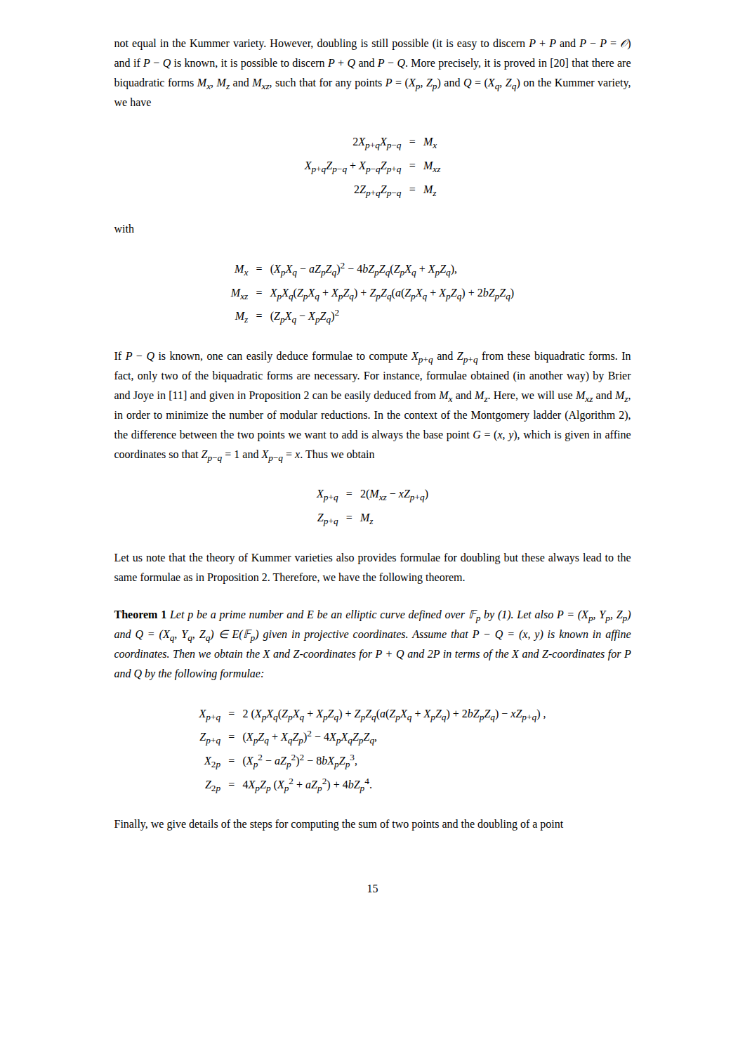not equal in the Kummer variety. However, doubling is still possible (it is easy to discern P + P and P − P = 𝒪) and if P − Q is known, it is possible to discern P + Q and P − Q. More precisely, it is proved in [20] that there are biquadratic forms Mx, Mz and Mxz, such that for any points P = (Xp, Zp) and Q = (Xq, Zq) on the Kummer variety, we have
| 2 X p + q X p − q | = | M x |
| X p + q Z p − q + X p − q Z p + q | = | M xz |
| 2 Z p + q Z p − q | = | M z |
with
| M x | = | ( X p X q − aZ p Z q ) 2 − 4 bZ p Z q ( Z p X q + X p Z q ), |
| M xz | = | X p X q ( Z p X q + X p Z q ) + Z p Z q ( a ( Z p X q + X p Z q ) + 2 bZ p Z q ) |
| M z | = | ( Z p X q − X p Z q ) 2 |
If P − Q is known, one can easily deduce formulae to compute Xp+q and Zp+q from these biquadratic forms. In fact, only two of the biquadratic forms are necessary. For instance, formulae obtained (in another way) by Brier and Joye in [11] and given in Proposition 2 can be easily deduced from Mx and Mz. Here, we will use Mxz and Mz, in order to minimize the number of modular reductions. In the context of the Montgomery ladder (Algorithm 2), the difference between the two points we want to add is always the base point G = (x, y), which is given in affine coordinates so that Zp−q = 1 and Xp−q = x. Thus we obtain
| X p + q | = | 2( M xz − xZ p + q ) |
| Z p + q | = | M z |
Let us note that the theory of Kummer varieties also provides formulae for doubling but these always lead to the same formulae as in Proposition 2. Therefore, we have the following theorem.
Theorem 1 Let p be a prime number and E be an elliptic curve defined over 𝔽p by (1). Let also P = (Xp, Yp, Zp) and Q = (Xq, Yq, Zq) ∈ E(𝔽p) given in projective coordinates. Assume that P − Q = (x, y) is known in affine coordinates. Then we obtain the X and Z-coordinates for P + Q and 2P in terms of the X and Z-coordinates for P and Q by the following formulae:
| X p + q | = | 2 ( X p X q ( Z p X q + X p Z q ) + Z p Z q ( a ( Z p X q + X p Z q ) + 2 bZ p Z q ) − xZ p + q ) , |
| Z p + q | = | ( X p Z q + X q Z p ) 2 − 4 X p X q Z p Z q , |
| X 2 p | = | ( X p 2 − aZ p 2 ) 2 − 8 bX p Z p 3 , |
| Z 2 p | = | 4 X p Z p ( X p 2 + aZ p 2 ) + 4 bZ p 4 . |
Finally, we give details of the steps for computing the sum of two points and the doubling of a point
15